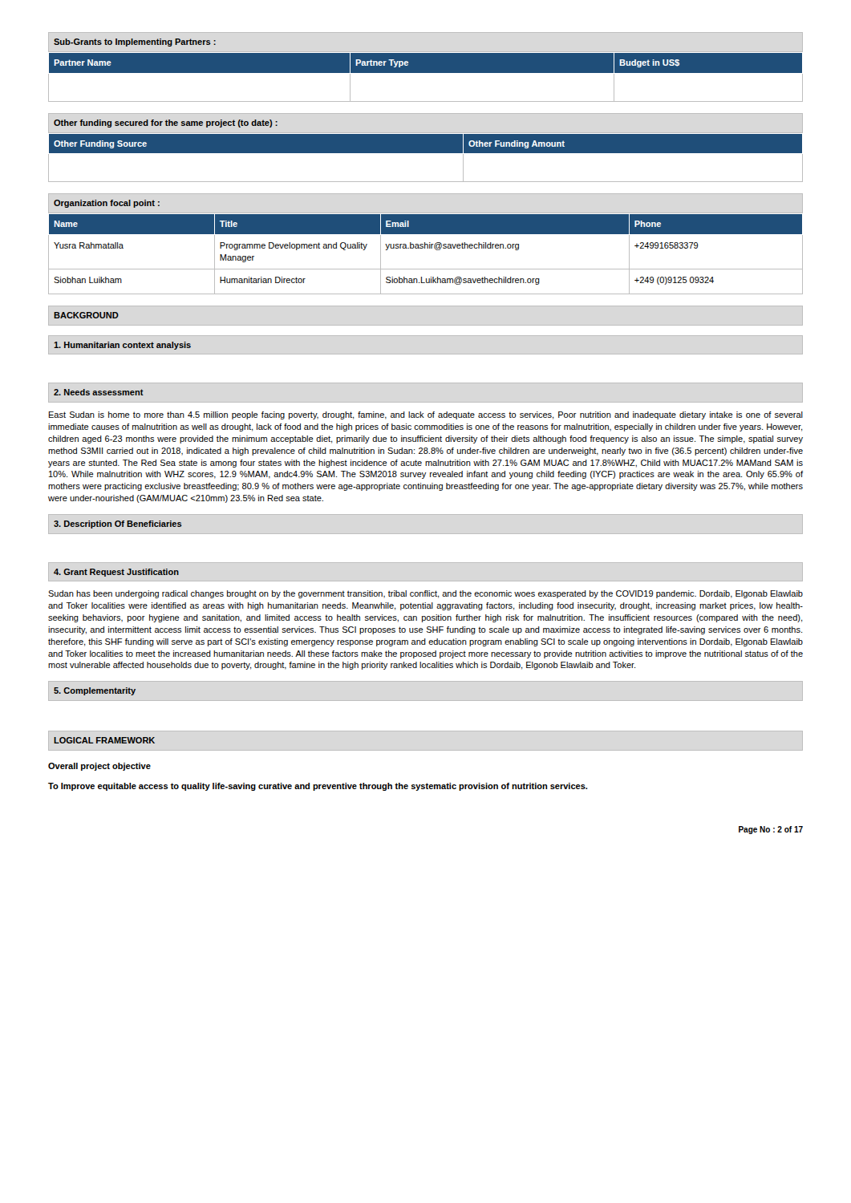Sub-Grants to Implementing Partners :
| Partner Name | Partner Type | Budget in US$ |
| --- | --- | --- |
Other funding secured for the same project (to date) :
| Other Funding Source | Other Funding Amount |
| --- | --- |
Organization focal point :
| Name | Title | Email | Phone |
| --- | --- | --- | --- |
| Yusra Rahmatalla | Programme Development and Quality Manager | yusra.bashir@savethechildren.org | +249916583379 |
| Siobhan Luikham | Humanitarian Director | Siobhan.Luikham@savethechildren.org | +249 (0)9125 09324 |
BACKGROUND
1. Humanitarian context analysis
2. Needs assessment
East Sudan is home to more than 4.5 million people facing poverty, drought, famine, and lack of adequate access to services, Poor nutrition and inadequate dietary intake is one of several immediate causes of malnutrition as well as drought, lack of food and the high prices of basic commodities is one of the reasons for malnutrition, especially in children under five years. However, children aged 6-23 months were provided the minimum acceptable diet, primarily due to insufficient diversity of their diets although food frequency is also an issue. The simple, spatial survey method S3MII carried out in 2018, indicated a high prevalence of child malnutrition in Sudan: 28.8% of under-five children are underweight, nearly two in five (36.5 percent) children under-five years are stunted. The Red Sea state is among four states with the highest incidence of acute malnutrition with 27.1% GAM MUAC and 17.8%WHZ, Child with MUAC17.2% MAMand SAM is 10%. While malnutrition with WHZ scores, 12.9 %MAM, andc4.9% SAM. The S3M2018 survey revealed infant and young child feeding (IYCF) practices are weak in the area. Only 65.9% of mothers were practicing exclusive breastfeeding; 80.9 % of mothers were age-appropriate continuing breastfeeding for one year. The age-appropriate dietary diversity was 25.7%, while mothers were under-nourished (GAM/MUAC <210mm) 23.5% in Red sea state.
3. Description Of Beneficiaries
4. Grant Request Justification
Sudan has been undergoing radical changes brought on by the government transition, tribal conflict, and the economic woes exasperated by the COVID19 pandemic. Dordaib, Elgonab Elawlaib and Toker localities were identified as areas with high humanitarian needs. Meanwhile, potential aggravating factors, including food insecurity, drought, increasing market prices, low health-seeking behaviors, poor hygiene and sanitation, and limited access to health services, can position further high risk for malnutrition. The insufficient resources (compared with the need), insecurity, and intermittent access limit access to essential services. Thus SCI proposes to use SHF funding to scale up and maximize access to integrated life-saving services over 6 months. therefore, this SHF funding will serve as part of SCI's existing emergency response program and education program enabling SCI to scale up ongoing interventions in Dordaib, Elgonab Elawlaib and Toker localities to meet the increased humanitarian needs. All these factors make the proposed project more necessary to provide nutrition activities to improve the nutritional status of of the most vulnerable affected households due to poverty, drought, famine in the high priority ranked localities which is Dordaib, Elgonob Elawlaib and Toker.
5. Complementarity
LOGICAL FRAMEWORK
Overall project objective
To Improve equitable access to quality life-saving curative and preventive through the systematic provision of nutrition services.
Page No : 2 of 17